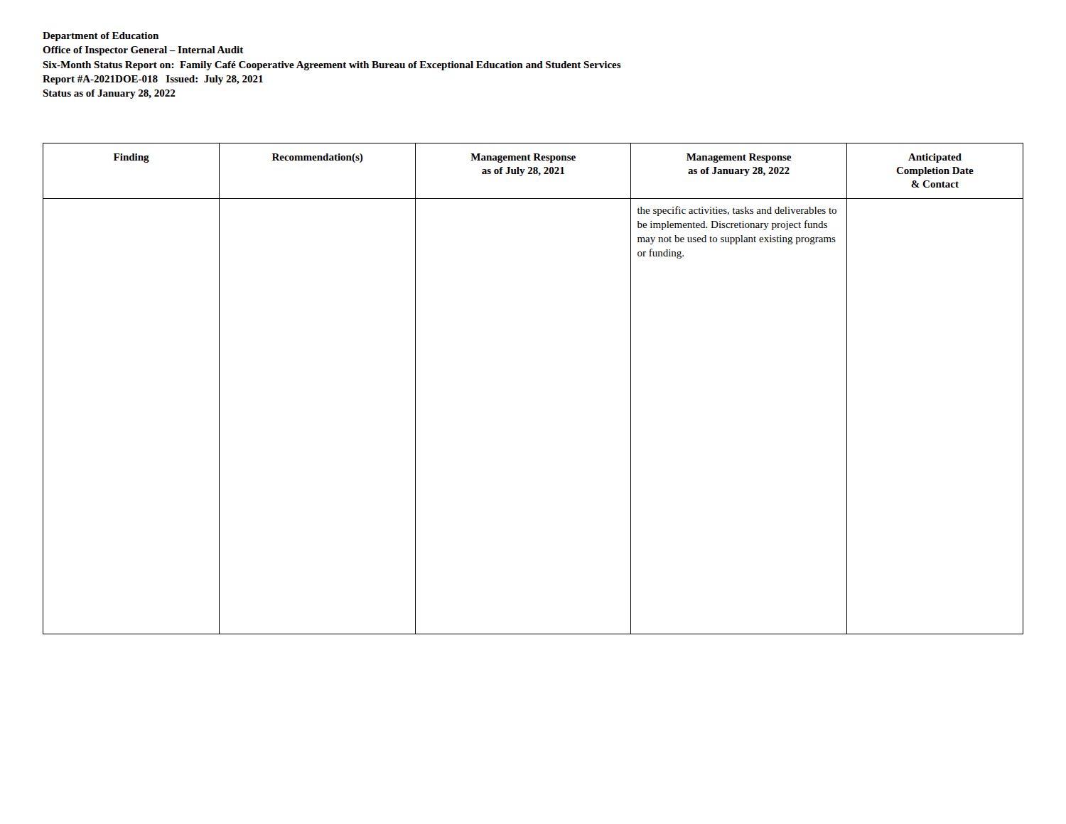Department of Education
Office of Inspector General – Internal Audit
Six-Month Status Report on: Family Café Cooperative Agreement with Bureau of Exceptional Education and Student Services
Report #A-2021DOE-018 Issued: July 28, 2021
Status as of January 28, 2022
| Finding | Recommendation(s) | Management Response as of July 28, 2021 | Management Response as of January 28, 2022 | Anticipated Completion Date & Contact |
| --- | --- | --- | --- | --- |
| | | | the specific activities, tasks and deliverables to be implemented. Discretionary project funds may not be used to supplant existing programs or funding. | |